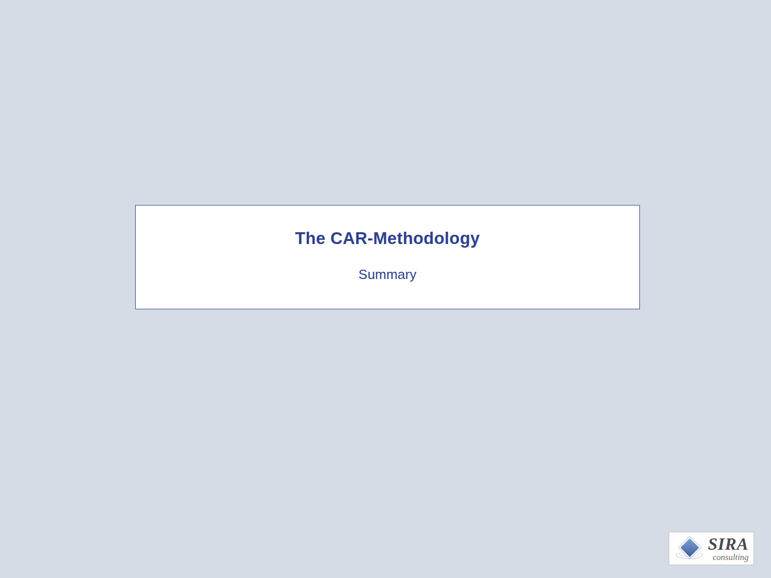The CAR-Methodology
Summary
SIRA consulting